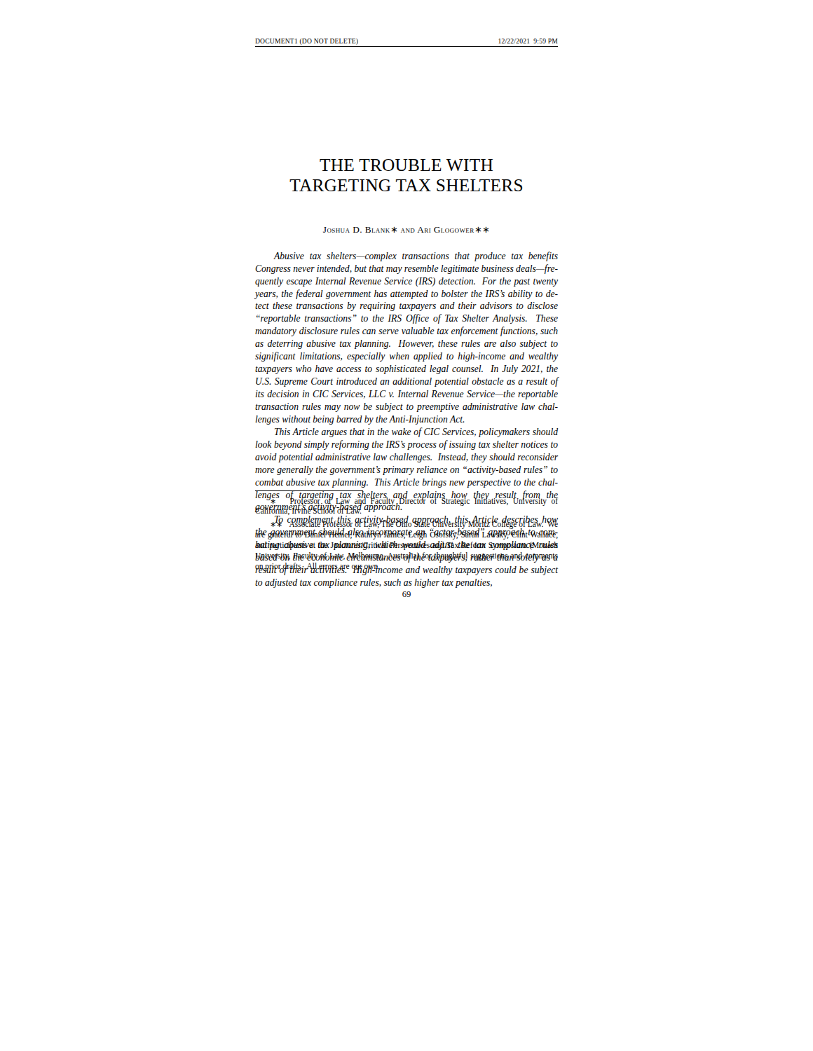Document1 (Do Not Delete) 12/22/2021 9:59 PM
THE TROUBLE WITH
TARGETING TAX SHELTERS
Joshua D. Blank∗ and Ari Glogower∗∗
Abusive tax shelters—complex transactions that produce tax benefits Congress never intended, but that may resemble legitimate business deals—frequently escape Internal Revenue Service (IRS) detection. For the past twenty years, the federal government has attempted to bolster the IRS’s ability to detect these transactions by requiring taxpayers and their advisors to disclose “reportable transactions” to the IRS Office of Tax Shelter Analysis. These mandatory disclosure rules can serve valuable tax enforcement functions, such as deterring abusive tax planning. However, these rules are also subject to significant limitations, especially when applied to high-income and wealthy taxpayers who have access to sophisticated legal counsel. In July 2021, the U.S. Supreme Court introduced an additional potential obstacle as a result of its decision in CIC Services, LLC v. Internal Revenue Service—the reportable transaction rules may now be subject to preemptive administrative law challenges without being barred by the Anti-Injunction Act.
This Article argues that in the wake of CIC Services, policymakers should look beyond simply reforming the IRS’s process of issuing tax shelter notices to avoid potential administrative law challenges. Instead, they should reconsider more generally the government’s primary reliance on “activity-based rules” to combat abusive tax planning. This Article brings new perspective to the challenges of targeting tax shelters and explains how they result from the government’s activity-based approach.
To complement this activity-based approach, this Article describes how the government should also incorporate an “actor-based” approach to combating abusive tax planning, which would adjust the tax compliance rules based on the economic circumstances of the taxpayers, rather than solely as a result of their activities. High-income and wealthy taxpayers could be subject to adjusted tax compliance rules, such as higher tax penalties,
∗ Professor of Law and Faculty Director of Strategic Initiatives, University of California, Irvine School of Law.
∗∗ Associate Professor of Law, The Ohio State University Moritz College of Law. We are grateful to Daniel Hemel, Kathryn James, Leigh Osofsky, Sarah Lawsky, Clint Wallace, and participants at the Junctures/Critical Perspectives and Tax Reform Symposium (Monash University, Faculty of Law, Melbourne, Australia) for thoughtful suggestions and comments on prior drafts. All errors are our own.
69